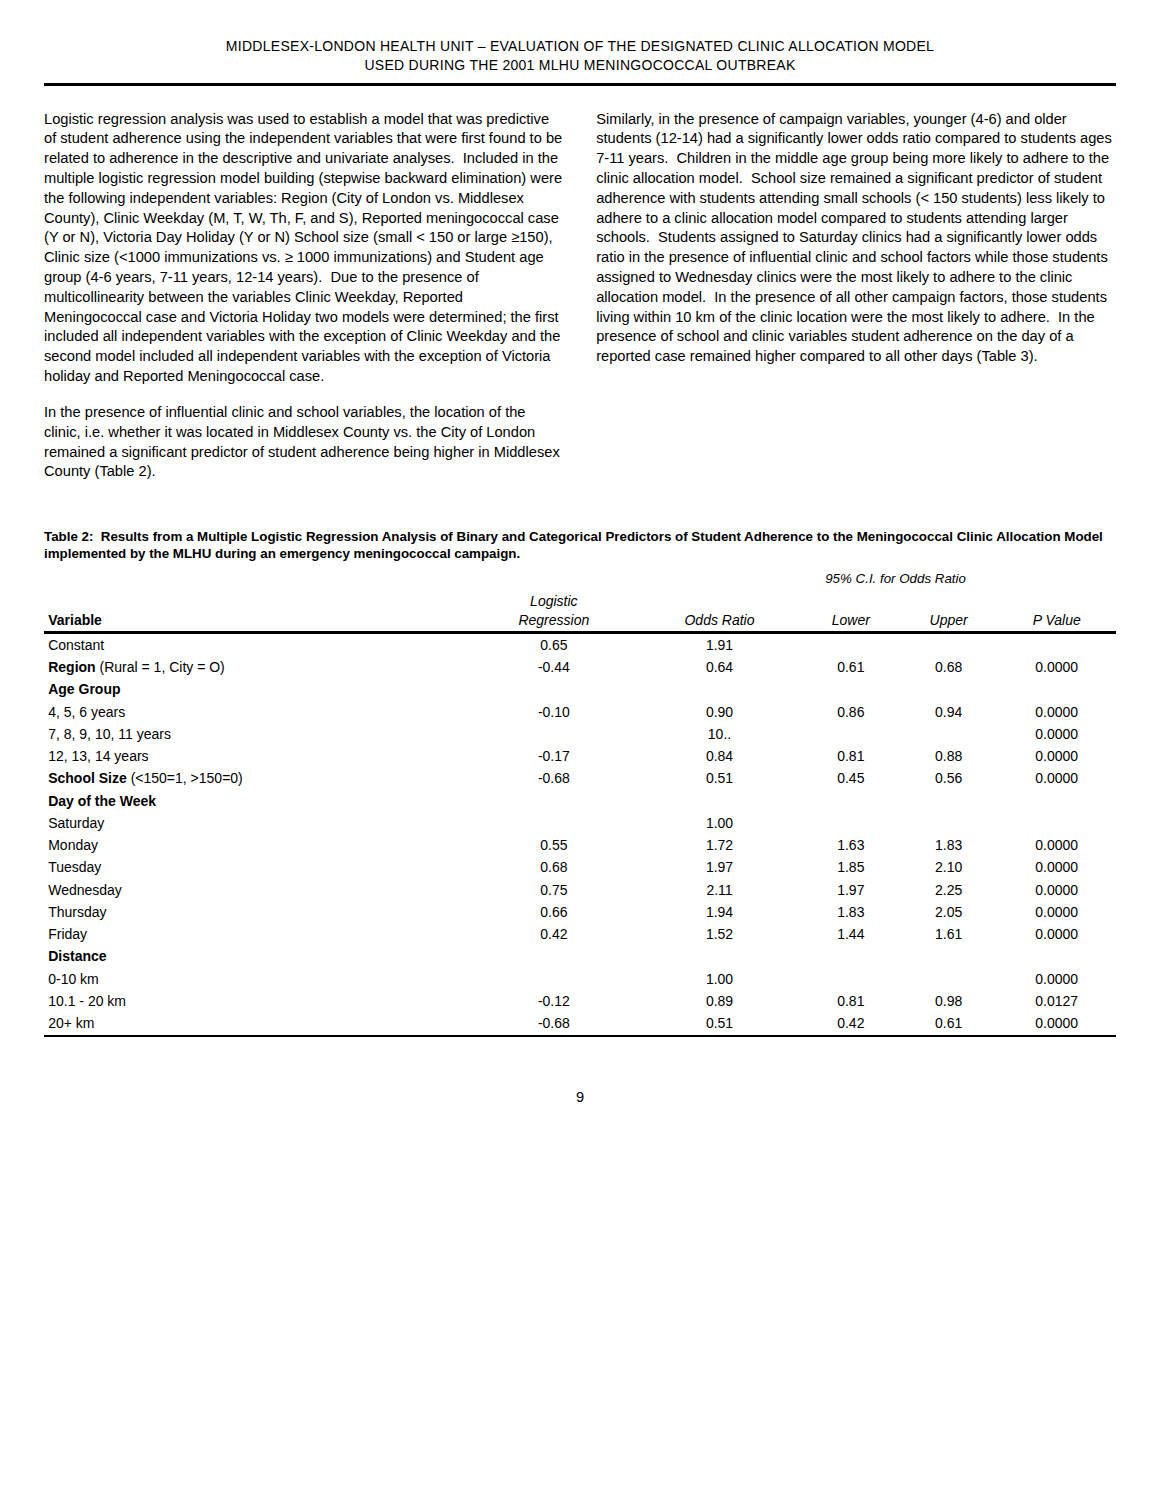MIDDLESEX-LONDON HEALTH UNIT – EVALUATION OF THE DESIGNATED CLINIC ALLOCATION MODEL
USED DURING THE 2001 MLHU MENINGOCOCCAL OUTBREAK
Logistic regression analysis was used to establish a model that was predictive of student adherence using the independent variables that were first found to be related to adherence in the descriptive and univariate analyses. Included in the multiple logistic regression model building (stepwise backward elimination) were the following independent variables: Region (City of London vs. Middlesex County), Clinic Weekday (M, T, W, Th, F, and S), Reported meningococcal case (Y or N), Victoria Day Holiday (Y or N) School size (small < 150 or large ≥150), Clinic size (<1000 immunizations vs. ≥ 1000 immunizations) and Student age group (4-6 years, 7-11 years, 12-14 years). Due to the presence of multicollinearity between the variables Clinic Weekday, Reported Meningococcal case and Victoria Holiday two models were determined; the first included all independent variables with the exception of Clinic Weekday and the second model included all independent variables with the exception of Victoria holiday and Reported Meningococcal case.
In the presence of influential clinic and school variables, the location of the clinic, i.e. whether it was located in Middlesex County vs. the City of London remained a significant predictor of student adherence being higher in Middlesex County (Table 2).
Similarly, in the presence of campaign variables, younger (4-6) and older students (12-14) had a significantly lower odds ratio compared to students ages 7-11 years. Children in the middle age group being more likely to adhere to the clinic allocation model. School size remained a significant predictor of student adherence with students attending small schools (< 150 students) less likely to adhere to a clinic allocation model compared to students attending larger schools. Students assigned to Saturday clinics had a significantly lower odds ratio in the presence of influential clinic and school factors while those students assigned to Wednesday clinics were the most likely to adhere to the clinic allocation model. In the presence of all other campaign factors, those students living within 10 km of the clinic location were the most likely to adhere. In the presence of school and clinic variables student adherence on the day of a reported case remained higher compared to all other days (Table 3).
Table 2: Results from a Multiple Logistic Regression Analysis of Binary and Categorical Predictors of Student Adherence to the Meningococcal Clinic Allocation Model implemented by the MLHU during an emergency meningococcal campaign.
95% C.I. for Odds Ratio
| Variable | Logistic Regression | Odds Ratio | Lower | Upper | P Value |
| --- | --- | --- | --- | --- | --- |
| Constant | 0.65 | 1.91 | | | |
| Region (Rural = 1, City = O) | -0.44 | 0.64 | 0.61 | 0.68 | 0.0000 |
| Age Group | | | | | |
| 4, 5, 6 years | -0.10 | 0.90 | 0.86 | 0.94 | 0.0000 |
| 7, 8, 9, 10, 11 years | | 10.. | | | 0.0000 |
| 12, 13, 14 years | -0.17 | 0.84 | 0.81 | 0.88 | 0.0000 |
| School Size (<150=1, >150=0) | -0.68 | 0.51 | 0.45 | 0.56 | 0.0000 |
| Day of the Week | | | | | |
| Saturday | | 1.00 | | | |
| Monday | 0.55 | 1.72 | 1.63 | 1.83 | 0.0000 |
| Tuesday | 0.68 | 1.97 | 1.85 | 2.10 | 0.0000 |
| Wednesday | 0.75 | 2.11 | 1.97 | 2.25 | 0.0000 |
| Thursday | 0.66 | 1.94 | 1.83 | 2.05 | 0.0000 |
| Friday | 0.42 | 1.52 | 1.44 | 1.61 | 0.0000 |
| Distance | | | | | |
| 0-10 km | | 1.00 | | | 0.0000 |
| 10.1 - 20 km | -0.12 | 0.89 | 0.81 | 0.98 | 0.0127 |
| 20+ km | -0.68 | 0.51 | 0.42 | 0.61 | 0.0000 |
9